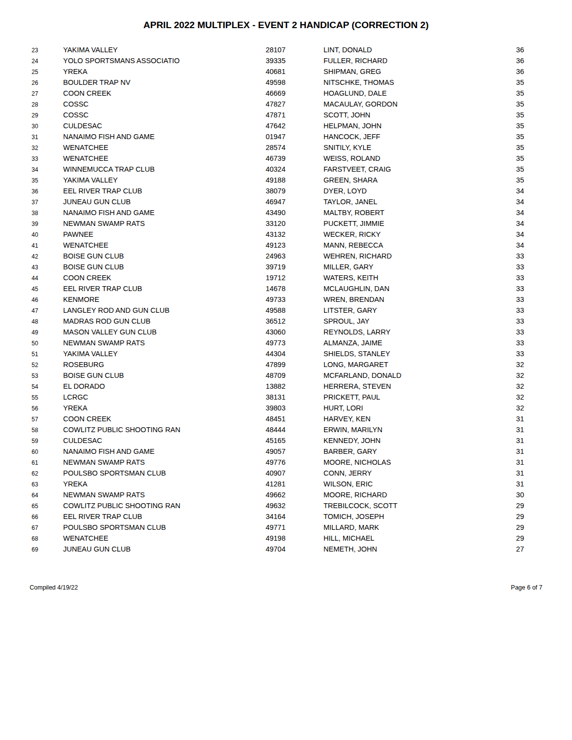APRIL 2022 MULTIPLEX - EVENT 2 HANDICAP (CORRECTION 2)
| 23 | YAKIMA VALLEY | 28107 | LINT, DONALD | 36 |
| 24 | YOLO SPORTSMANS ASSOCIATIO | 39335 | FULLER, RICHARD | 36 |
| 25 | YREKA | 40681 | SHIPMAN, GREG | 36 |
| 26 | BOULDER TRAP NV | 49598 | NITSCHKE, THOMAS | 35 |
| 27 | COON CREEK | 46669 | HOAGLUND, DALE | 35 |
| 28 | COSSC | 47827 | MACAULAY, GORDON | 35 |
| 29 | COSSC | 47871 | SCOTT, JOHN | 35 |
| 30 | CULDESAC | 47642 | HELPMAN, JOHN | 35 |
| 31 | NANAIMO FISH AND GAME | 01947 | HANCOCK, JEFF | 35 |
| 32 | WENATCHEE | 28574 | SNITILY, KYLE | 35 |
| 33 | WENATCHEE | 46739 | WEISS, ROLAND | 35 |
| 34 | WINNEMUCCA TRAP CLUB | 40324 | FARSTVEET, CRAIG | 35 |
| 35 | YAKIMA VALLEY | 49188 | GREEN, SHARA | 35 |
| 36 | EEL RIVER TRAP CLUB | 38079 | DYER, LOYD | 34 |
| 37 | JUNEAU GUN CLUB | 46947 | TAYLOR, JANEL | 34 |
| 38 | NANAIMO FISH AND GAME | 43490 | MALTBY, ROBERT | 34 |
| 39 | NEWMAN SWAMP RATS | 33120 | PUCKETT, JIMMIE | 34 |
| 40 | PAWNEE | 43132 | WECKER, RICKY | 34 |
| 41 | WENATCHEE | 49123 | MANN, REBECCA | 34 |
| 42 | BOISE GUN CLUB | 24963 | WEHREN, RICHARD | 33 |
| 43 | BOISE GUN CLUB | 39719 | MILLER, GARY | 33 |
| 44 | COON CREEK | 19712 | WATERS, KEITH | 33 |
| 45 | EEL RIVER TRAP CLUB | 14678 | MCLAUGHLIN, DAN | 33 |
| 46 | KENMORE | 49733 | WREN, BRENDAN | 33 |
| 47 | LANGLEY ROD AND GUN CLUB | 49588 | LITSTER, GARY | 33 |
| 48 | MADRAS ROD GUN CLUB | 36512 | SPROUL, JAY | 33 |
| 49 | MASON VALLEY GUN CLUB | 43060 | REYNOLDS, LARRY | 33 |
| 50 | NEWMAN SWAMP RATS | 49773 | ALMANZA, JAIME | 33 |
| 51 | YAKIMA VALLEY | 44304 | SHIELDS, STANLEY | 33 |
| 52 | ROSEBURG | 47899 | LONG, MARGARET | 32 |
| 53 | BOISE GUN CLUB | 48709 | MCFARLAND, DONALD | 32 |
| 54 | EL DORADO | 13882 | HERRERA, STEVEN | 32 |
| 55 | LCRGC | 38131 | PRICKETT, PAUL | 32 |
| 56 | YREKA | 39803 | HURT, LORI | 32 |
| 57 | COON CREEK | 48451 | HARVEY, KEN | 31 |
| 58 | COWLITZ PUBLIC SHOOTING RAN | 48444 | ERWIN, MARILYN | 31 |
| 59 | CULDESAC | 45165 | KENNEDY, JOHN | 31 |
| 60 | NANAIMO FISH AND GAME | 49057 | BARBER, GARY | 31 |
| 61 | NEWMAN SWAMP RATS | 49776 | MOORE, NICHOLAS | 31 |
| 62 | POULSBO SPORTSMAN CLUB | 40907 | CONN, JERRY | 31 |
| 63 | YREKA | 41281 | WILSON, ERIC | 31 |
| 64 | NEWMAN SWAMP RATS | 49662 | MOORE, RICHARD | 30 |
| 65 | COWLITZ PUBLIC SHOOTING RAN | 49632 | TREBILCOCK, SCOTT | 29 |
| 66 | EEL RIVER TRAP CLUB | 34164 | TOMICH, JOSEPH | 29 |
| 67 | POULSBO SPORTSMAN CLUB | 49771 | MILLARD, MARK | 29 |
| 68 | WENATCHEE | 49198 | HILL, MICHAEL | 29 |
| 69 | JUNEAU GUN CLUB | 49704 | NEMETH, JOHN | 27 |
Compiled 4/19/22 Page 6 of 7